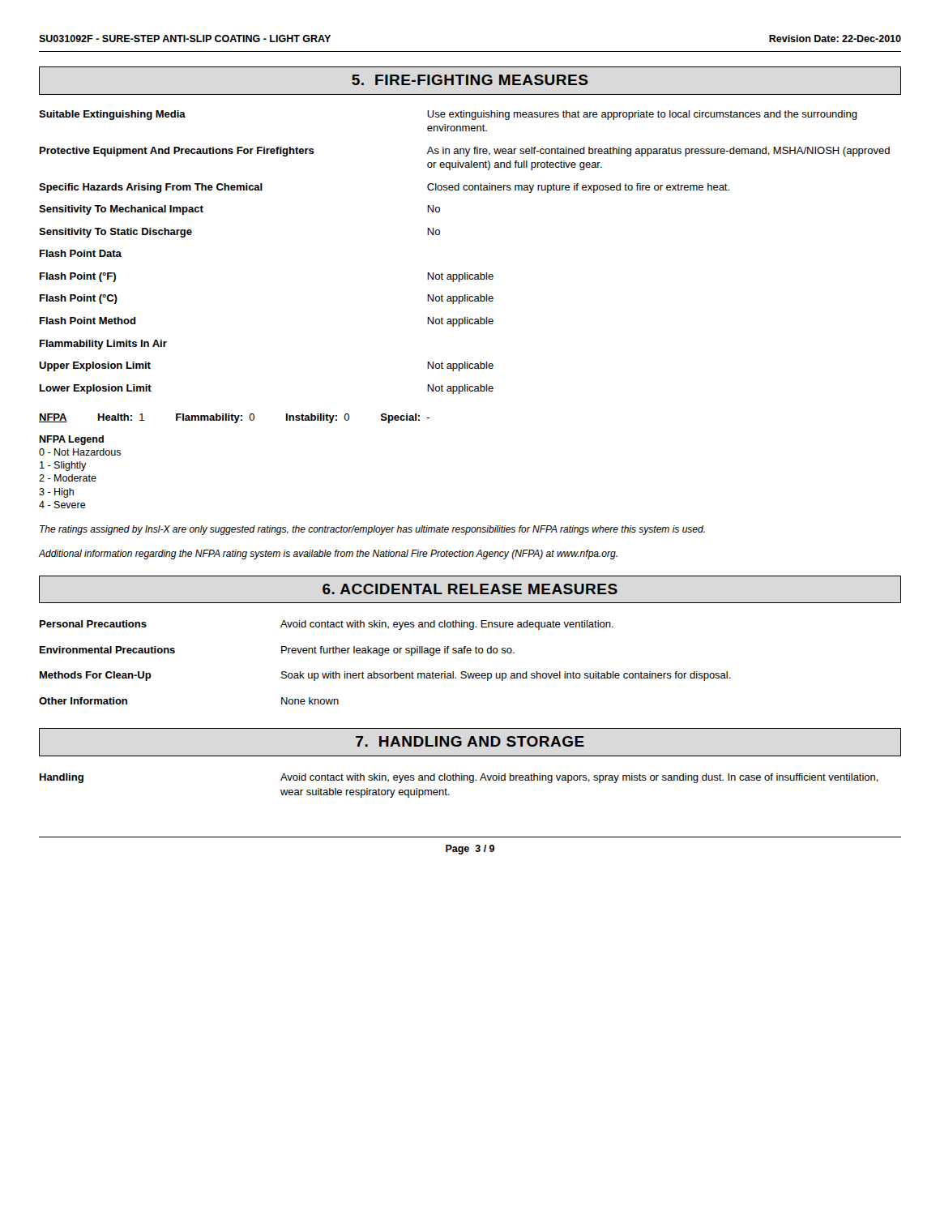SU031092F - SURE-STEP ANTI-SLIP COATING - LIGHT GRAY
Revision Date: 22-Dec-2010
5. FIRE-FIGHTING MEASURES
| Suitable Extinguishing Media | Use extinguishing measures that are appropriate to local circumstances and the surrounding environment. |
| Protective Equipment And Precautions For Firefighters | As in any fire, wear self-contained breathing apparatus pressure-demand, MSHA/NIOSH (approved or equivalent) and full protective gear. |
| Specific Hazards Arising From The Chemical | Closed containers may rupture if exposed to fire or extreme heat. |
| Sensitivity To Mechanical Impact | No |
| Sensitivity To Static Discharge | No |
| Flash Point Data | |
| Flash Point (°F) | Not applicable |
| Flash Point (°C) | Not applicable |
| Flash Point Method | Not applicable |
| Flammability Limits In Air | |
| Upper Explosion Limit | Not applicable |
| Lower Explosion Limit | Not applicable |
NFPA Health: 1 Flammability: 0 Instability: 0 Special: -
NFPA Legend
0 - Not Hazardous
1 - Slightly
2 - Moderate
3 - High
4 - Severe
The ratings assigned by Insl-X are only suggested ratings, the contractor/employer has ultimate responsibilities for NFPA ratings where this system is used.
Additional information regarding the NFPA rating system is available from the National Fire Protection Agency (NFPA) at www.nfpa.org.
6. ACCIDENTAL RELEASE MEASURES
| Personal Precautions | Avoid contact with skin, eyes and clothing. Ensure adequate ventilation. |
| Environmental Precautions | Prevent further leakage or spillage if safe to do so. |
| Methods For Clean-Up | Soak up with inert absorbent material. Sweep up and shovel into suitable containers for disposal. |
| Other Information | None known |
7. HANDLING AND STORAGE
| Handling | Avoid contact with skin, eyes and clothing. Avoid breathing vapors, spray mists or sanding dust. In case of insufficient ventilation, wear suitable respiratory equipment. |
Page 3 / 9